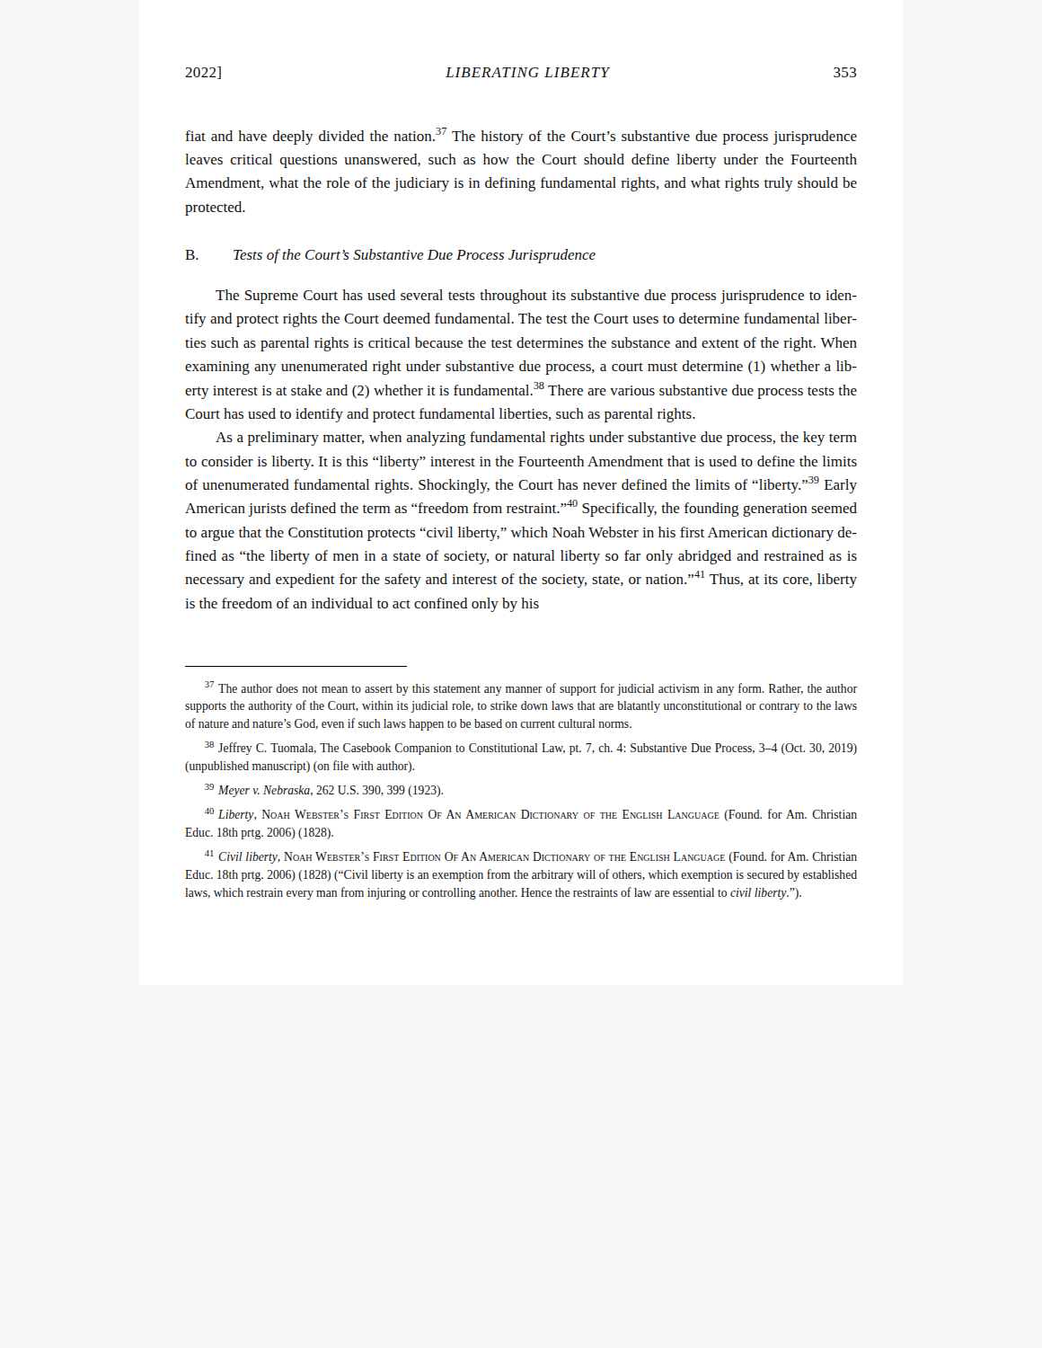2022] Liberating Liberty 353
fiat and have deeply divided the nation.37 The history of the Court’s substantive due process jurisprudence leaves critical questions unanswered, such as how the Court should define liberty under the Fourteenth Amendment, what the role of the judiciary is in defining fundamental rights, and what rights truly should be protected.
B. Tests of the Court’s Substantive Due Process Jurisprudence
The Supreme Court has used several tests throughout its substantive due process jurisprudence to identify and protect rights the Court deemed fundamental. The test the Court uses to determine fundamental liberties such as parental rights is critical because the test determines the substance and extent of the right. When examining any unenumerated right under substantive due process, a court must determine (1) whether a liberty interest is at stake and (2) whether it is fundamental.38 There are various substantive due process tests the Court has used to identify and protect fundamental liberties, such as parental rights.
As a preliminary matter, when analyzing fundamental rights under substantive due process, the key term to consider is liberty. It is this “liberty” interest in the Fourteenth Amendment that is used to define the limits of unenumerated fundamental rights. Shockingly, the Court has never defined the limits of “liberty.”39 Early American jurists defined the term as “freedom from restraint.”40 Specifically, the founding generation seemed to argue that the Constitution protects “civil liberty,” which Noah Webster in his first American dictionary defined as “the liberty of men in a state of society, or natural liberty so far only abridged and restrained as is necessary and expedient for the safety and interest of the society, state, or nation.”41 Thus, at its core, liberty is the freedom of an individual to act confined only by his
The author does not mean to assert by this statement any manner of support for judicial activism in any form. Rather, the author supports the authority of the Court, within its judicial role, to strike down laws that are blatantly unconstitutional or contrary to the laws of nature and nature’s God, even if such laws happen to be based on current cultural norms.
Jeffrey C. Tuomala, The Casebook Companion to Constitutional Law, pt. 7, ch. 4: Substantive Due Process, 3–4 (Oct. 30, 2019) (unpublished manuscript) (on file with author).
Meyer v. Nebraska, 262 U.S. 390, 399 (1923).
Liberty, Noah Webster’s First Edition Of An American Dictionary of the English Language (Found. for Am. Christian Educ. 18th prtg. 2006) (1828).
Civil liberty, Noah Webster’s First Edition Of An American Dictionary of the English Language (Found. for Am. Christian Educ. 18th prtg. 2006) (1828) (“Civil liberty is an exemption from the arbitrary will of others, which exemption is secured by established laws, which restrain every man from injuring or controlling another. Hence the restraints of law are essential to civil liberty.”).